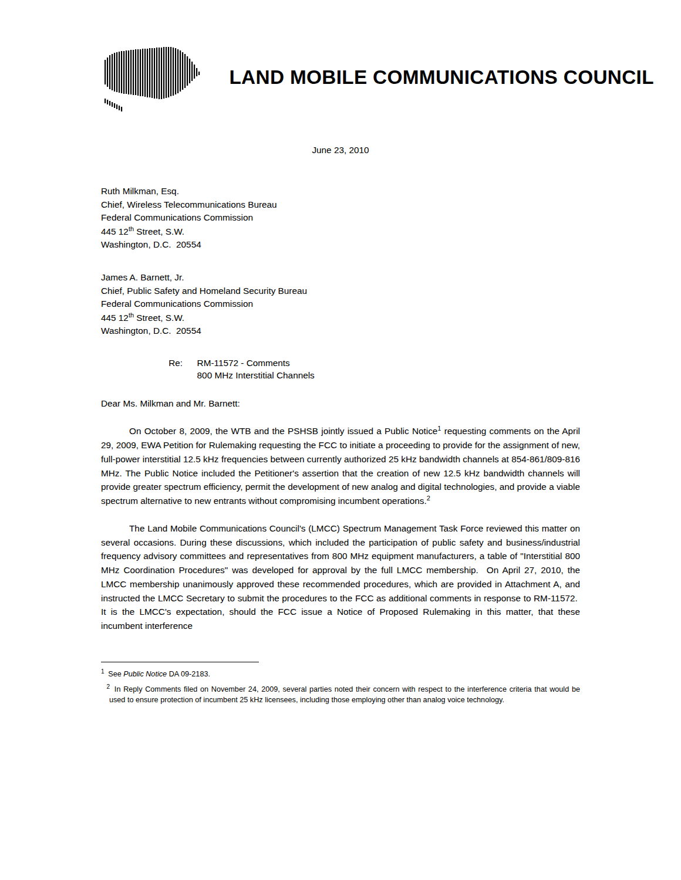LAND MOBILE COMMUNICATIONS COUNCIL
June 23, 2010
Ruth Milkman, Esq.
Chief, Wireless Telecommunications Bureau
Federal Communications Commission
445 12th Street, S.W.
Washington, D.C. 20554
James A. Barnett, Jr.
Chief, Public Safety and Homeland Security Bureau
Federal Communications Commission
445 12th Street, S.W.
Washington, D.C. 20554
| Re: | RM-11572 - Comments 800 MHz Interstitial Channels |
Dear Ms. Milkman and Mr. Barnett:
On October 8, 2009, the WTB and the PSHSB jointly issued a Public Notice1 requesting comments on the April 29, 2009, EWA Petition for Rulemaking requesting the FCC to initiate a proceeding to provide for the assignment of new, full-power interstitial 12.5 kHz frequencies between currently authorized 25 kHz bandwidth channels at 854-861/809-816 MHz. The Public Notice included the Petitioner's assertion that the creation of new 12.5 kHz bandwidth channels will provide greater spectrum efficiency, permit the development of new analog and digital technologies, and provide a viable spectrum alternative to new entrants without compromising incumbent operations.2
The Land Mobile Communications Council's (LMCC) Spectrum Management Task Force reviewed this matter on several occasions. During these discussions, which included the participation of public safety and business/industrial frequency advisory committees and representatives from 800 MHz equipment manufacturers, a table of "Interstitial 800 MHz Coordination Procedures" was developed for approval by the full LMCC membership. On April 27, 2010, the LMCC membership unanimously approved these recommended procedures, which are provided in Attachment A, and instructed the LMCC Secretary to submit the procedures to the FCC as additional comments in response to RM-11572. It is the LMCC's expectation, should the FCC issue a Notice of Proposed Rulemaking in this matter, that these incumbent interference
1 See Public Notice DA 09-2183.
2 In Reply Comments filed on November 24, 2009, several parties noted their concern with respect to the interference criteria that would be used to ensure protection of incumbent 25 kHz licensees, including those employing other than analog voice technology.